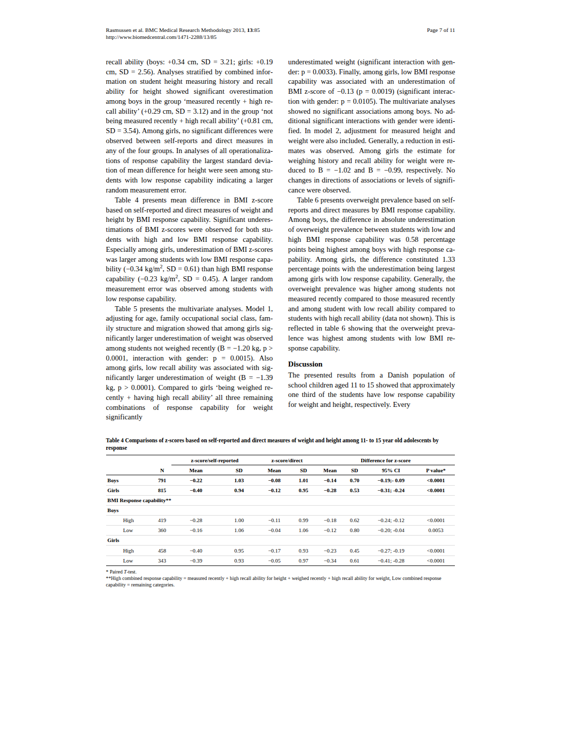Rasmussen et al. BMC Medical Research Methodology 2013, 13:85
http://www.biomedcentral.com/1471-2288/13/85
Page 7 of 11
recall ability (boys: +0.34 cm, SD = 3.21; girls: +0.19 cm, SD = 2.56). Analyses stratified by combined information on student height measuring history and recall ability for height showed significant overestimation among boys in the group ‘measured recently + high recall ability’ (+0.29 cm, SD = 3.12) and in the group ‘not being measured recently + high recall ability’ (+0.81 cm, SD = 3.54). Among girls, no significant differences were observed between self-reports and direct measures in any of the four groups. In analyses of all operationalizations of response capability the largest standard deviation of mean difference for height were seen among students with low response capability indicating a larger random measurement error.
Table 4 presents mean difference in BMI z-score based on self-reported and direct measures of weight and height by BMI response capability. Significant underestimations of BMI z-scores were observed for both students with high and low BMI response capability. Especially among girls, underestimation of BMI z-scores was larger among students with low BMI response capability (−0.34 kg/m2, SD = 0.61) than high BMI response capability (−0.23 kg/m2, SD = 0.45). A larger random measurement error was observed among students with low response capability.
Table 5 presents the multivariate analyses. Model 1, adjusting for age, family occupational social class, family structure and migration showed that among girls significantly larger underestimation of weight was observed among students not weighed recently (B = −1.20 kg, p > 0.0001, interaction with gender: p = 0.0015). Also among girls, low recall ability was associated with significantly larger underestimation of weight (B = −1.39 kg, p > 0.0001). Compared to girls ‘being weighed recently + having high recall ability’ all three remaining combinations of response capability for weight significantly
underestimated weight (significant interaction with gender: p = 0.0033). Finally, among girls, low BMI response capability was associated with an underestimation of BMI z-score of −0.13 (p = 0.0019) (significant interaction with gender: p = 0.0105). The multivariate analyses showed no significant associations among boys. No additional significant interactions with gender were identified. In model 2, adjustment for measured height and weight were also included. Generally, a reduction in estimates was observed. Among girls the estimate for weighing history and recall ability for weight were reduced to B = −1.02 and B = −0.99, respectively. No changes in directions of associations or levels of significance were observed.
Table 6 presents overweight prevalence based on self-reports and direct measures by BMI response capability. Among boys, the difference in absolute underestimation of overweight prevalence between students with low and high BMI response capability was 0.58 percentage points being highest among boys with high response capability. Among girls, the difference constituted 1.33 percentage points with the underestimation being largest among girls with low response capability. Generally, the overweight prevalence was higher among students not measured recently compared to those measured recently and among student with low recall ability compared to students with high recall ability (data not shown). This is reflected in table 6 showing that the overweight prevalence was highest among students with low BMI response capability.
Discussion
The presented results from a Danish population of school children aged 11 to 15 showed that approximately one third of the students have low response capability for weight and height, respectively. Every
Table 4 Comparisons of z-scores based on self-reported and direct measures of weight and height among 11- to 15 year old adolescents by response
| | | | z-score/self-reported | z-score/direct | Difference for z-score |
| --- | --- | --- | --- | --- | --- |
| | | N | Mean | SD | Mean | SD | Mean | SD | 95% CI | P value* |
| Boys | 791 | −0.22 | 1.03 | −0.08 | 1.01 | −0.14 | 0.70 | −0.19;- 0.09 | <0.0001 |
| Girls | 815 | −0.40 | 0.94 | −0.12 | 0.95 | −0.28 | 0.53 | −0.31; -0.24 | <0.0001 |
| BMI Response capability** |
| Boys |
| | High | 419 | −0.28 | 1.00 | −0.11 | 0.99 | −0.18 | 0.62 | −0.24; -0.12 | <0.0001 |
| | Low | 360 | −0.16 | 1.06 | −0.04 | 1.06 | −0.12 | 0.80 | −0.20; -0.04 | 0.0053 |
| Girls |
| | High | 458 | −0.40 | 0.95 | −0.17 | 0.93 | −0.23 | 0.45 | −0.27; -0.19 | <0.0001 |
| | Low | 343 | −0.39 | 0.93 | −0.05 | 0.97 | −0.34 | 0.61 | −0.41; -0.28 | <0.0001 |
* Paired T-test.
**High combined response capability = measured recently + high recall ability for height + weighed recently + high recall ability for weight, Low combined response capability = remaining categories.